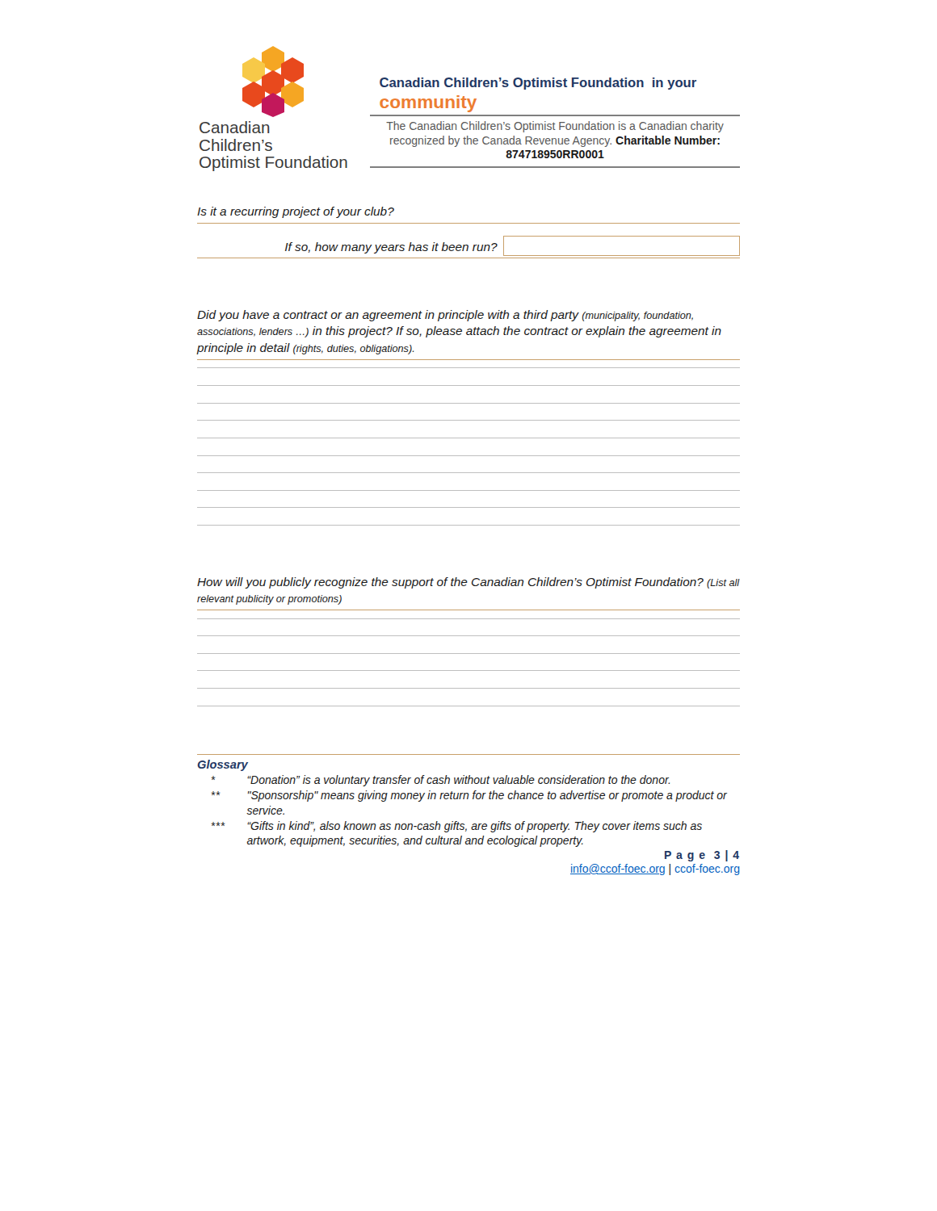Canadian Children’s
Optimist Foundation
Canadian Children’s Optimist Foundation in your community
The Canadian Children’s Optimist Foundation is a Canadian charity recognized by the Canada Revenue Agency. Charitable Number: 874718950RR0001
Is it a recurring project of your club?
If so, how many years has it been run?
Did you have a contract or an agreement in principle with a third party (municipality, foundation, associations, lenders …) in this project? If so, please attach the contract or explain the agreement in principle in detail (rights, duties, obligations).
How will you publicly recognize the support of the Canadian Children’s Optimist Foundation? (List all relevant publicity or promotions)
Glossary
*“Donation” is a voluntary transfer of cash without valuable consideration to the donor.
**"Sponsorship" means giving money in return for the chance to advertise or promote a product or service.
***“Gifts in kind”, also known as non-cash gifts, are gifts of property. They cover items such as artwork, equipment, securities, and cultural and ecological property.
P a g e 3 | 4
info@ccof-foec.org | ccof-foec.org